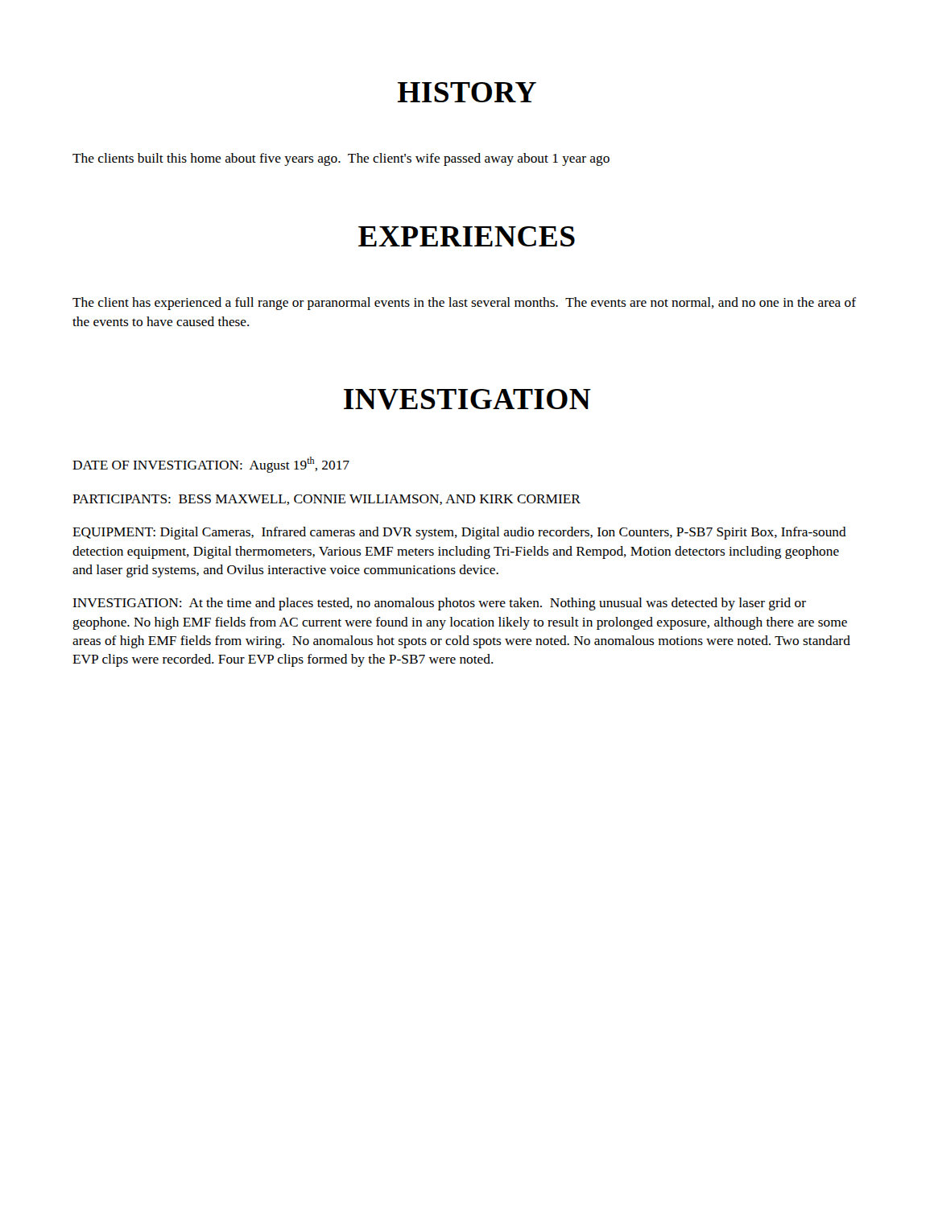HISTORY
The clients built this home about five years ago. The client's wife passed away about 1 year ago
EXPERIENCES
The client has experienced a full range or paranormal events in the last several months. The events are not normal, and no one in the area of the events to have caused these.
INVESTIGATION
DATE OF INVESTIGATION: August 19th, 2017
PARTICIPANTS: BESS MAXWELL, CONNIE WILLIAMSON, AND KIRK CORMIER
EQUIPMENT: Digital Cameras, Infrared cameras and DVR system, Digital audio recorders, Ion Counters, P-SB7 Spirit Box, Infra-sound detection equipment, Digital thermometers, Various EMF meters including Tri-Fields and Rempod, Motion detectors including geophone and laser grid systems, and Ovilus interactive voice communications device.
INVESTIGATION: At the time and places tested, no anomalous photos were taken. Nothing unusual was detected by laser grid or geophone. No high EMF fields from AC current were found in any location likely to result in prolonged exposure, although there are some areas of high EMF fields from wiring. No anomalous hot spots or cold spots were noted. No anomalous motions were noted. Two standard EVP clips were recorded. Four EVP clips formed by the P-SB7 were noted.